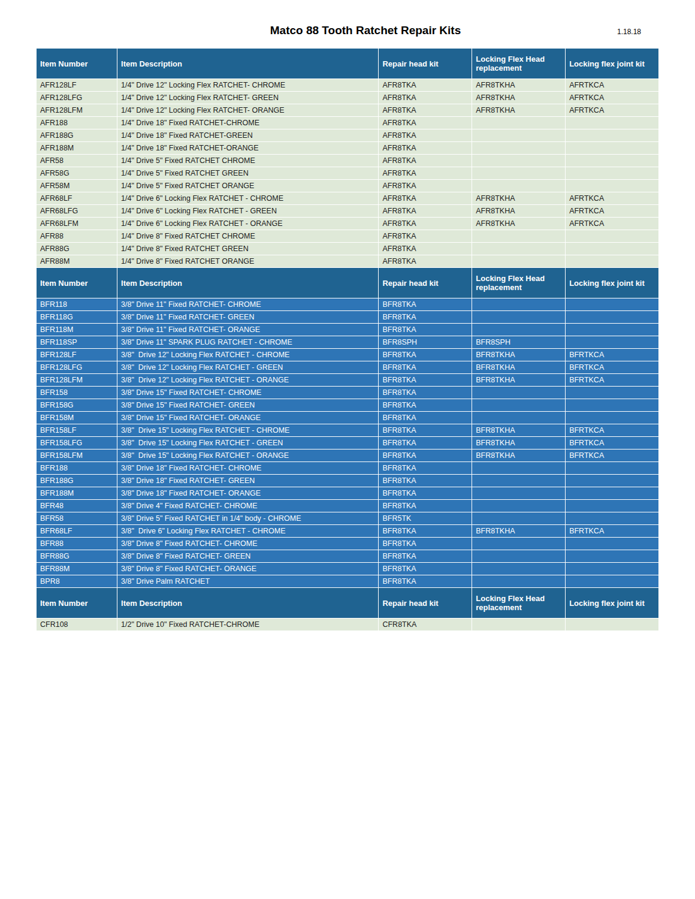Matco 88 Tooth Ratchet Repair Kits
1.18.18
| Item Number | Item Description | Repair head kit | Locking Flex Head replacement | Locking flex joint kit |
| --- | --- | --- | --- | --- |
| AFR128LF | 1/4" Drive 12" Locking Flex RATCHET- CHROME | AFR8TKA | AFR8TKHA | AFRTKCA |
| AFR128LFG | 1/4" Drive 12" Locking Flex RATCHET- GREEN | AFR8TKA | AFR8TKHA | AFRTKCA |
| AFR128LFM | 1/4" Drive 12" Locking Flex RATCHET- ORANGE | AFR8TKA | AFR8TKHA | AFRTKCA |
| AFR188 | 1/4" Drive 18" Fixed RATCHET-CHROME | AFR8TKA | | |
| AFR188G | 1/4" Drive 18" Fixed RATCHET-GREEN | AFR8TKA | | |
| AFR188M | 1/4" Drive 18" Fixed RATCHET-ORANGE | AFR8TKA | | |
| AFR58 | 1/4" Drive 5" Fixed RATCHET CHROME | AFR8TKA | | |
| AFR58G | 1/4" Drive 5" Fixed RATCHET GREEN | AFR8TKA | | |
| AFR58M | 1/4" Drive 5" Fixed RATCHET ORANGE | AFR8TKA | | |
| AFR68LF | 1/4" Drive 6" Locking Flex RATCHET - CHROME | AFR8TKA | AFR8TKHA | AFRTKCA |
| AFR68LFG | 1/4" Drive 6" Locking Flex RATCHET - GREEN | AFR8TKA | AFR8TKHA | AFRTKCA |
| AFR68LFM | 1/4" Drive 6" Locking Flex RATCHET - ORANGE | AFR8TKA | AFR8TKHA | AFRTKCA |
| AFR88 | 1/4" Drive 8" Fixed RATCHET CHROME | AFR8TKA | | |
| AFR88G | 1/4" Drive 8" Fixed RATCHET GREEN | AFR8TKA | | |
| AFR88M | 1/4" Drive 8" Fixed RATCHET ORANGE | AFR8TKA | | |
| Item Number | Item Description | Repair head kit | Locking Flex Head replacement | Locking flex joint kit |
| BFR118 | 3/8" Drive 11" Fixed RATCHET- CHROME | BFR8TKA | | |
| BFR118G | 3/8" Drive 11" Fixed RATCHET- GREEN | BFR8TKA | | |
| BFR118M | 3/8" Drive 11" Fixed RATCHET- ORANGE | BFR8TKA | | |
| BFR118SP | 3/8" Drive 11" SPARK PLUG RATCHET - CHROME | BFR8SPH | BFR8SPH | |
| BFR128LF | 3/8" Drive 12" Locking Flex RATCHET - CHROME | BFR8TKA | BFR8TKHA | BFRTKCA |
| BFR128LFG | 3/8" Drive 12" Locking Flex RATCHET - GREEN | BFR8TKA | BFR8TKHA | BFRTKCA |
| BFR128LFM | 3/8" Drive 12" Locking Flex RATCHET - ORANGE | BFR8TKA | BFR8TKHA | BFRTKCA |
| BFR158 | 3/8" Drive 15" Fixed RATCHET- CHROME | BFR8TKA | | |
| BFR158G | 3/8" Drive 15" Fixed RATCHET- GREEN | BFR8TKA | | |
| BFR158M | 3/8" Drive 15" Fixed RATCHET- ORANGE | BFR8TKA | | |
| BFR158LF | 3/8" Drive 15" Locking Flex RATCHET - CHROME | BFR8TKA | BFR8TKHA | BFRTKCA |
| BFR158LFG | 3/8" Drive 15" Locking Flex RATCHET - GREEN | BFR8TKA | BFR8TKHA | BFRTKCA |
| BFR158LFM | 3/8" Drive 15" Locking Flex RATCHET - ORANGE | BFR8TKA | BFR8TKHA | BFRTKCA |
| BFR188 | 3/8" Drive 18" Fixed RATCHET- CHROME | BFR8TKA | | |
| BFR188G | 3/8" Drive 18" Fixed RATCHET- GREEN | BFR8TKA | | |
| BFR188M | 3/8" Drive 18" Fixed RATCHET- ORANGE | BFR8TKA | | |
| BFR48 | 3/8" Drive 4" Fixed RATCHET- CHROME | BFR8TKA | | |
| BFR58 | 3/8" Drive 5" Fixed RATCHET in 1/4" body - CHROME | BFR5TK | | |
| BFR68LF | 3/8" Drive 6" Locking Flex RATCHET - CHROME | BFR8TKA | BFR8TKHA | BFRTKCA |
| BFR88 | 3/8" Drive 8" Fixed RATCHET- CHROME | BFR8TKA | | |
| BFR88G | 3/8" Drive 8" Fixed RATCHET- GREEN | BFR8TKA | | |
| BFR88M | 3/8" Drive 8" Fixed RATCHET- ORANGE | BFR8TKA | | |
| BPR8 | 3/8" Drive Palm RATCHET | BFR8TKA | | |
| Item Number | Item Description | Repair head kit | Locking Flex Head replacement | Locking flex joint kit |
| CFR108 | 1/2" Drive 10" Fixed RATCHET-CHROME | CFR8TKA | | |